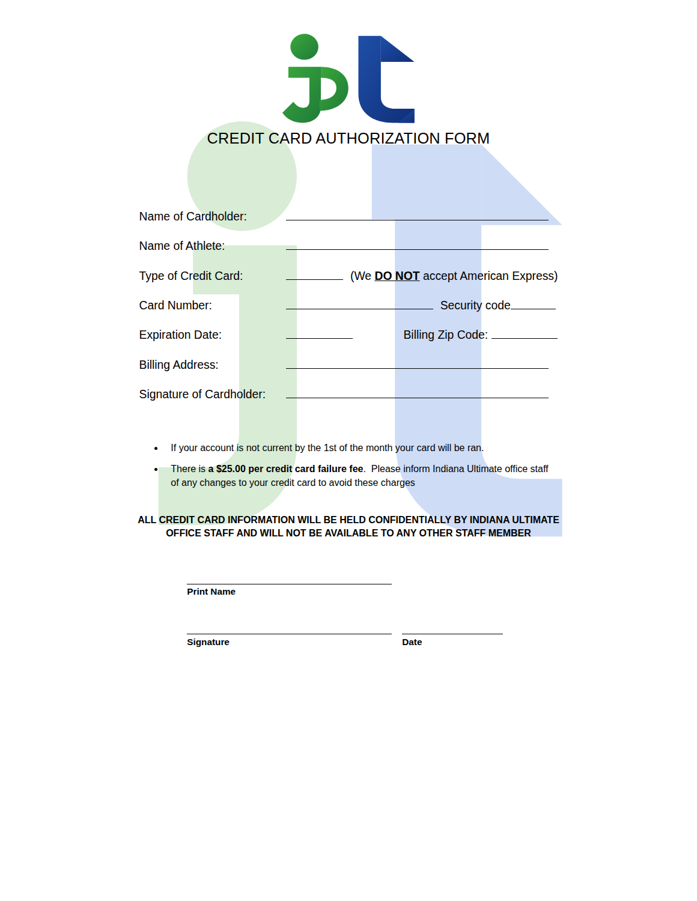CREDIT CARD AUTHORIZATION FORM
Name of Cardholder:
Name of Athlete:
Type of Credit Card: (We DO NOT accept American Express)
Card Number: Security code
Expiration Date: Billing Zip Code:
Billing Address:
Signature of Cardholder:
If your account is not current by the 1st of the month your card will be ran.
There is a $25.00 per credit card failure fee. Please inform Indiana Ultimate office staff of any changes to your credit card to avoid these charges
ALL CREDIT CARD INFORMATION WILL BE HELD CONFIDENTIALLY BY INDIANA ULTIMATE OFFICE STAFF AND WILL NOT BE AVAILABLE TO ANY OTHER STAFF MEMBER
Print Name
Signature
Date